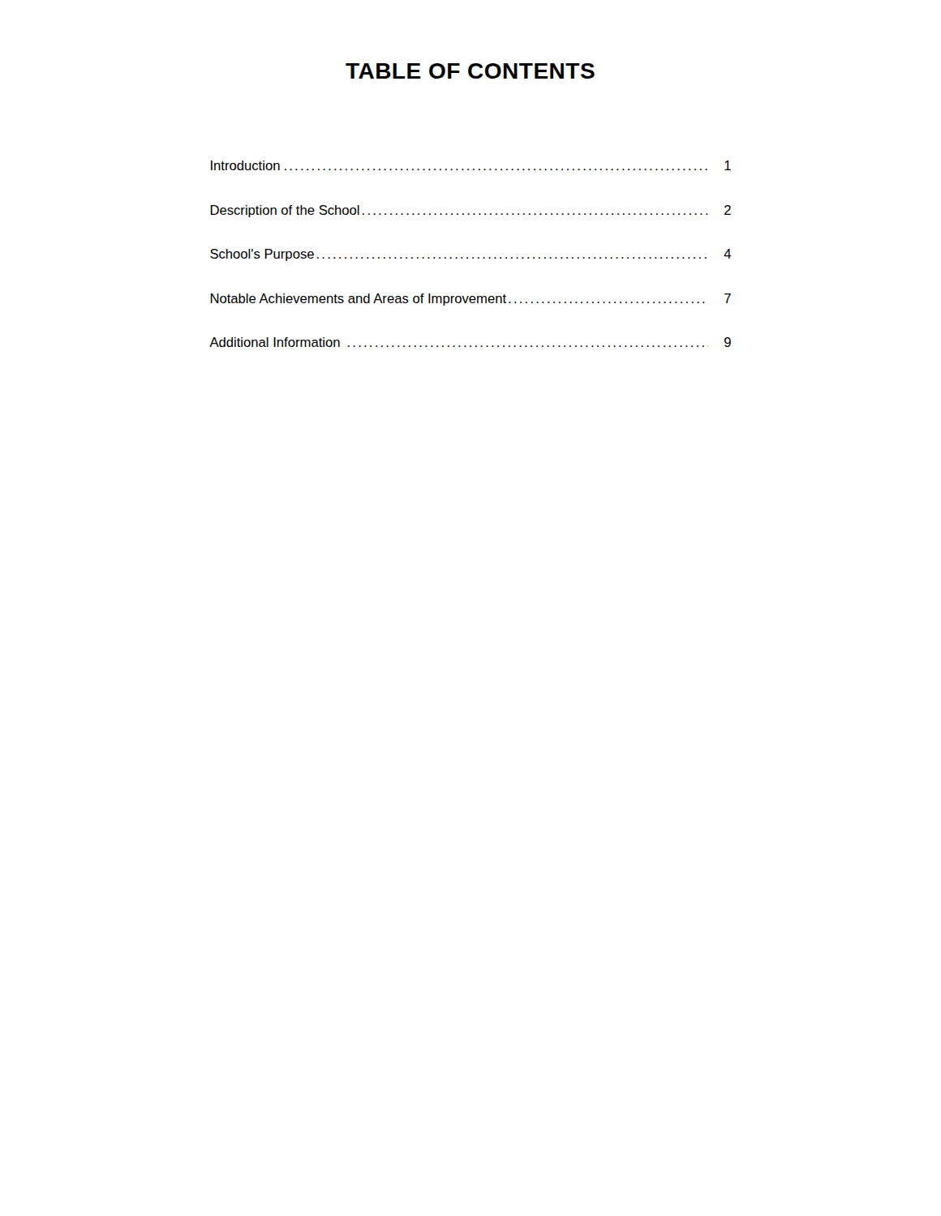TABLE OF CONTENTS
Introduction ........................................................................................... 1
Description of the School ............................................................................. 2
School's Purpose ..................................................................................... 4
Notable Achievements and Areas of Improvement ................................................. 7
Additional Information .............................................................................. 9